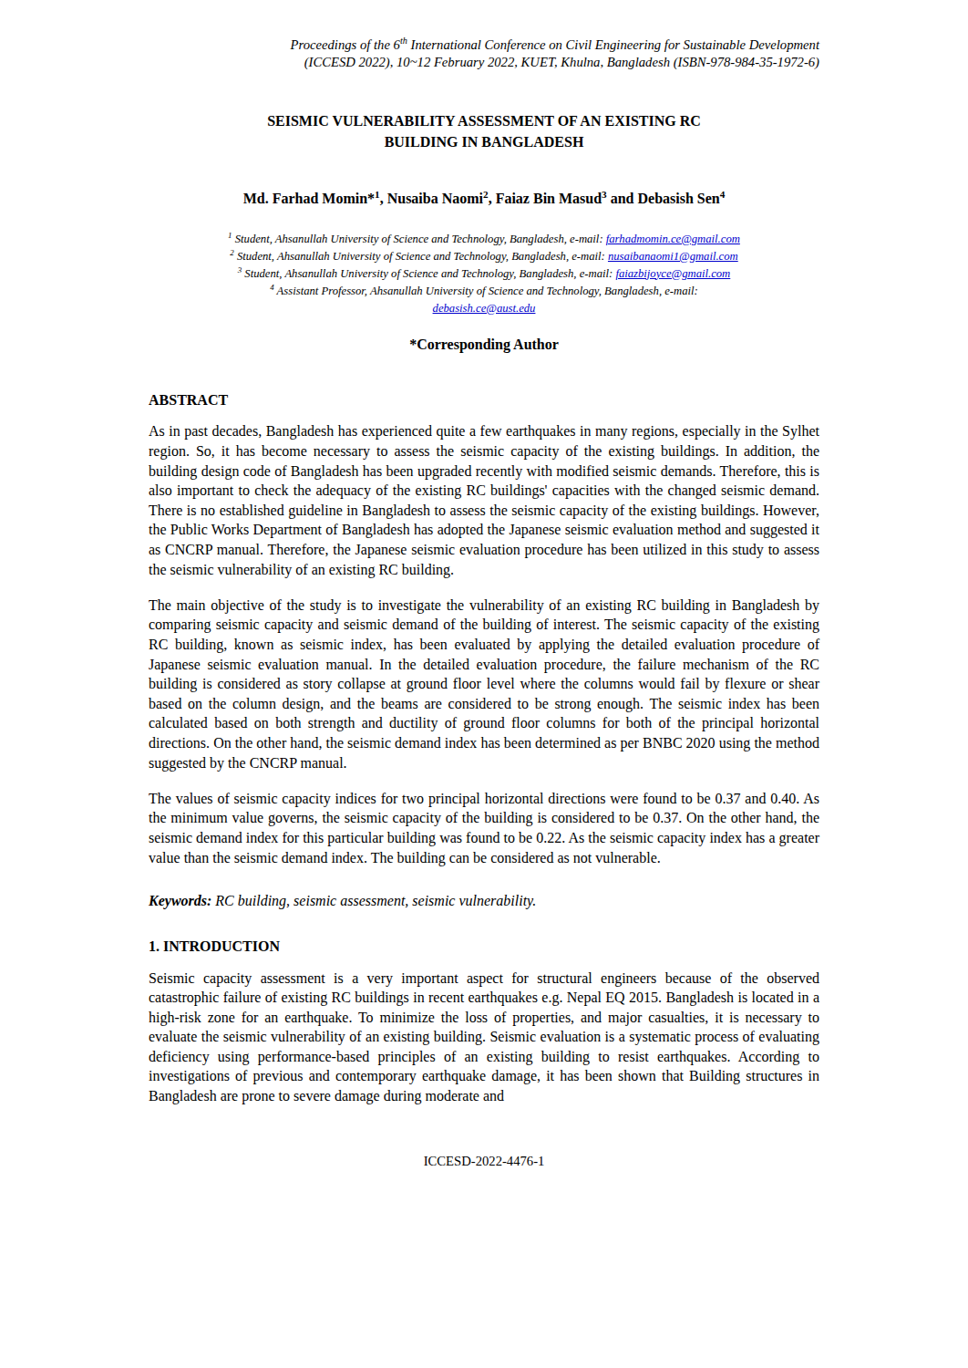Proceedings of the 6th International Conference on Civil Engineering for Sustainable Development
(ICCESD 2022), 10~12 February 2022, KUET, Khulna, Bangladesh (ISBN-978-984-35-1972-6)
Seismic Vulnerability Assessment of an Existing RC Building in Bangladesh
Md. Farhad Momin*1, Nusaiba Naomi2, Faiaz Bin Masud3 and Debasish Sen4
1 Student, Ahsanullah University of Science and Technology, Bangladesh, e-mail: farhadmomin.ce@gmail.com
2 Student, Ahsanullah University of Science and Technology, Bangladesh, e-mail: nusaibanaomi1@gmail.com
3 Student, Ahsanullah University of Science and Technology, Bangladesh, e-mail: faiazbijoyce@gmail.com
4 Assistant Professor, Ahsanullah University of Science and Technology, Bangladesh, e-mail:
debasish.ce@aust.edu
*Corresponding Author
Abstract
As in past decades, Bangladesh has experienced quite a few earthquakes in many regions, especially in the Sylhet region. So, it has become necessary to assess the seismic capacity of the existing buildings. In addition, the building design code of Bangladesh has been upgraded recently with modified seismic demands. Therefore, this is also important to check the adequacy of the existing RC buildings' capacities with the changed seismic demand. There is no established guideline in Bangladesh to assess the seismic capacity of the existing buildings. However, the Public Works Department of Bangladesh has adopted the Japanese seismic evaluation method and suggested it as CNCRP manual. Therefore, the Japanese seismic evaluation procedure has been utilized in this study to assess the seismic vulnerability of an existing RC building.
The main objective of the study is to investigate the vulnerability of an existing RC building in Bangladesh by comparing seismic capacity and seismic demand of the building of interest. The seismic capacity of the existing RC building, known as seismic index, has been evaluated by applying the detailed evaluation procedure of Japanese seismic evaluation manual. In the detailed evaluation procedure, the failure mechanism of the RC building is considered as story collapse at ground floor level where the columns would fail by flexure or shear based on the column design, and the beams are considered to be strong enough. The seismic index has been calculated based on both strength and ductility of ground floor columns for both of the principal horizontal directions. On the other hand, the seismic demand index has been determined as per BNBC 2020 using the method suggested by the CNCRP manual.
The values of seismic capacity indices for two principal horizontal directions were found to be 0.37 and 0.40. As the minimum value governs, the seismic capacity of the building is considered to be 0.37. On the other hand, the seismic demand index for this particular building was found to be 0.22. As the seismic capacity index has a greater value than the seismic demand index. The building can be considered as not vulnerable.
Keywords: RC building, seismic assessment, seismic vulnerability.
1. Introduction
Seismic capacity assessment is a very important aspect for structural engineers because of the observed catastrophic failure of existing RC buildings in recent earthquakes e.g. Nepal EQ 2015. Bangladesh is located in a high-risk zone for an earthquake. To minimize the loss of properties, and major casualties, it is necessary to evaluate the seismic vulnerability of an existing building. Seismic evaluation is a systematic process of evaluating deficiency using performance-based principles of an existing building to resist earthquakes. According to investigations of previous and contemporary earthquake damage, it has been shown that Building structures in Bangladesh are prone to severe damage during moderate and
ICCESD-2022-4476-1